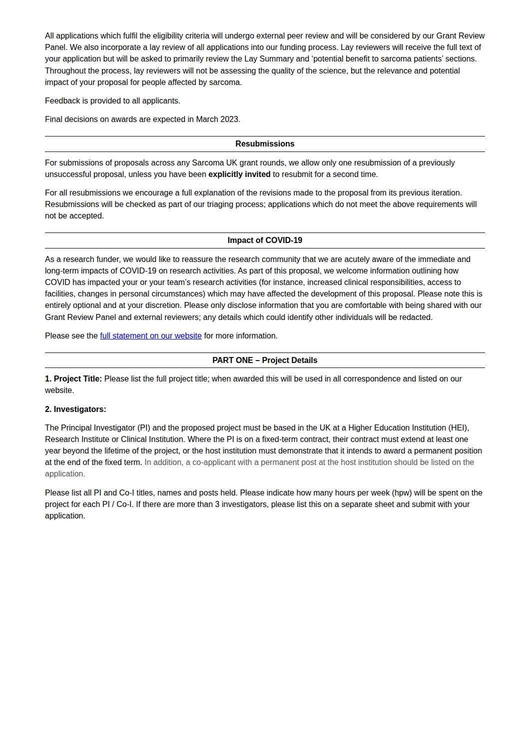All applications which fulfil the eligibility criteria will undergo external peer review and will be considered by our Grant Review Panel. We also incorporate a lay review of all applications into our funding process. Lay reviewers will receive the full text of your application but will be asked to primarily review the Lay Summary and ‘potential benefit to sarcoma patients’ sections. Throughout the process, lay reviewers will not be assessing the quality of the science, but the relevance and potential impact of your proposal for people affected by sarcoma.
Feedback is provided to all applicants.
Final decisions on awards are expected in March 2023.
Resubmissions
For submissions of proposals across any Sarcoma UK grant rounds, we allow only one resubmission of a previously unsuccessful proposal, unless you have been explicitly invited to resubmit for a second time.
For all resubmissions we encourage a full explanation of the revisions made to the proposal from its previous iteration. Resubmissions will be checked as part of our triaging process; applications which do not meet the above requirements will not be accepted.
Impact of COVID-19
As a research funder, we would like to reassure the research community that we are acutely aware of the immediate and long-term impacts of COVID-19 on research activities. As part of this proposal, we welcome information outlining how COVID has impacted your or your team’s research activities (for instance, increased clinical responsibilities, access to facilities, changes in personal circumstances) which may have affected the development of this proposal. Please note this is entirely optional and at your discretion. Please only disclose information that you are comfortable with being shared with our Grant Review Panel and external reviewers; any details which could identify other individuals will be redacted.
Please see the full statement on our website for more information.
PART ONE – Project Details
1. Project Title: Please list the full project title; when awarded this will be used in all correspondence and listed on our website.
2. Investigators:
The Principal Investigator (PI) and the proposed project must be based in the UK at a Higher Education Institution (HEI), Research Institute or Clinical Institution. Where the PI is on a fixed-term contract, their contract must extend at least one year beyond the lifetime of the project, or the host institution must demonstrate that it intends to award a permanent position at the end of the fixed term. In addition, a co-applicant with a permanent post at the host institution should be listed on the application.
Please list all PI and Co-I titles, names and posts held. Please indicate how many hours per week (hpw) will be spent on the project for each PI / Co-I. If there are more than 3 investigators, please list this on a separate sheet and submit with your application.